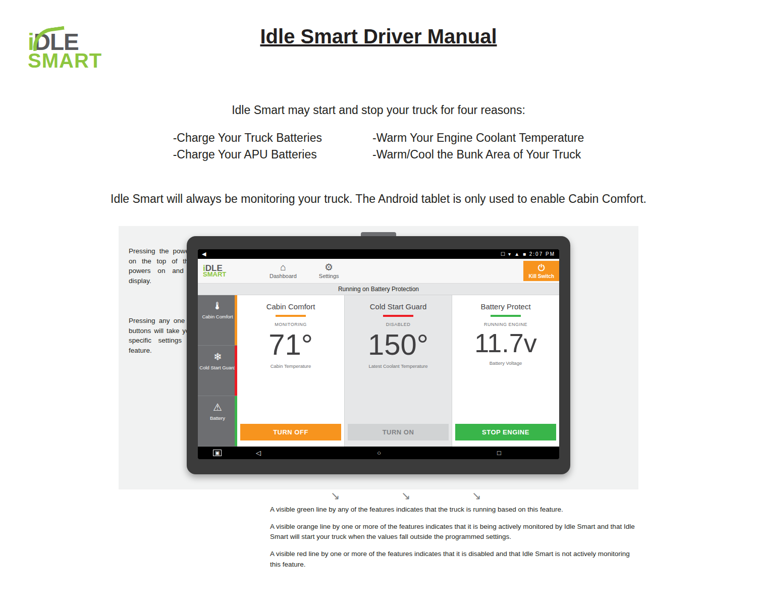i DLE
SMART
Idle Smart Driver Manual
Idle Smart may start and stop your truck for four reasons:
-Charge Your Truck Batteries
-Charge Your APU Batteries
-Warm Your Engine Coolant Temperature
-Warm/Cool the Bunk Area of Your Truck
Idle Smart will always be monitoring your truck. The Android tablet is only used to enable Cabin Comfort.
Pressing the power button on the top of the tablet powers on and off the display.
Pressing any one of these buttons will take you to the specific settings for that feature.
↙ ↙ ← ↙
◀ ☐ ▾ ▲ ■ 2:07 PM
i DLE
SMART
⌂Dashboard
⚙Settings
⏻Kill Switch
Running on Battery Protection
🌡Cabin Comfort
❄Cold Start Guard
⚠Battery
Cabin Comfort
MONITORING
71°
Cabin Temperature
TURN OFF
Cold Start Guard
DISABLED
150°
Latest Coolant Temperature
TURN ON
Battery Protect
RUNNING ENGINE
11.7v
Battery Voltage
STOP ENGINE
▣ ◁ ○ □
↘ ↘ ↘
A visible green line by any of the features indicates that the truck is running based on this feature.
A visible orange line by one or more of the features indicates that it is being actively monitored by Idle Smart and that Idle Smart will start your truck when the values fall outside the programmed settings.
A visible red line by one or more of the features indicates that it is disabled and that Idle Smart is not actively monitoring this feature.